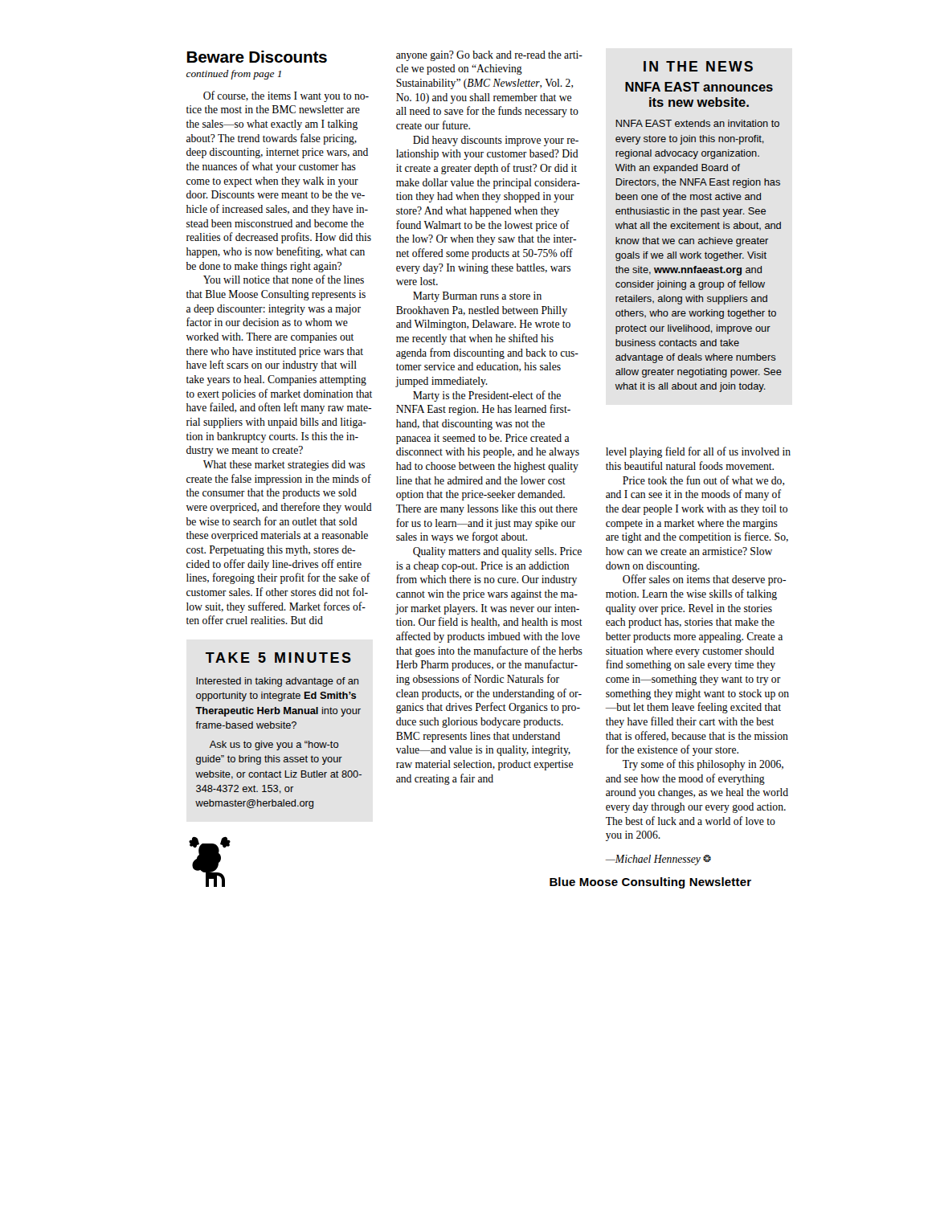Beware Discounts
continued from page 1
Of course, the items I want you to notice the most in the BMC newsletter are the sales—so what exactly am I talking about? The trend towards false pricing, deep discounting, internet price wars, and the nuances of what your customer has come to expect when they walk in your door. Discounts were meant to be the vehicle of increased sales, and they have instead been misconstrued and become the realities of decreased profits. How did this happen, who is now benefiting, what can be done to make things right again?
You will notice that none of the lines that Blue Moose Consulting represents is a deep discounter: integrity was a major factor in our decision as to whom we worked with. There are companies out there who have instituted price wars that have left scars on our industry that will take years to heal. Companies attempting to exert policies of market domination that have failed, and often left many raw material suppliers with unpaid bills and litigation in bankruptcy courts. Is this the industry we meant to create?
What these market strategies did was create the false impression in the minds of the consumer that the products we sold were overpriced, and therefore they would be wise to search for an outlet that sold these overpriced materials at a reasonable cost. Perpetuating this myth, stores decided to offer daily line-drives off entire lines, foregoing their profit for the sake of customer sales. If other stores did not follow suit, they suffered. Market forces often offer cruel realities. But did
TAKE 5 MINUTES
Interested in taking advantage of an opportunity to integrate Ed Smith’s Therapeutic Herb Manual into your frame-based website?
Ask us to give you a “how-to guide” to bring this asset to your website, or contact Liz Butler at 800-348-4372 ext. 153, or webmaster@herbaled.org
anyone gain? Go back and re-read the article we posted on “Achieving Sustainability” (BMC Newsletter, Vol. 2, No. 10) and you shall remember that we all need to save for the funds necessary to create our future.
Did heavy discounts improve your relationship with your customer based? Did it create a greater depth of trust? Or did it make dollar value the principal consideration they had when they shopped in your store? And what happened when they found Walmart to be the lowest price of the low? Or when they saw that the internet offered some products at 50-75% off every day? In wining these battles, wars were lost.
Marty Burman runs a store in Brookhaven Pa, nestled between Philly and Wilmington, Delaware. He wrote to me recently that when he shifted his agenda from discounting and back to customer service and education, his sales jumped immediately.
Marty is the President-elect of the NNFA East region. He has learned first-hand, that discounting was not the panacea it seemed to be. Price created a disconnect with his people, and he always had to choose between the highest quality line that he admired and the lower cost option that the price-seeker demanded. There are many lessons like this out there for us to learn—and it just may spike our sales in ways we forgot about.
Quality matters and quality sells. Price is a cheap cop-out. Price is an addiction from which there is no cure. Our industry cannot win the price wars against the major market players. It was never our intention. Our field is health, and health is most affected by products imbued with the love that goes into the manufacture of the herbs Herb Pharm produces, or the manufacturing obsessions of Nordic Naturals for clean products, or the understanding of organics that drives Perfect Organics to produce such glorious bodycare products. BMC represents lines that understand value—and value is in quality, integrity, raw material selection, product expertise and creating a fair and
IN THE NEWS
NNFA EAST announces
its new website.
NNFA EAST extends an invitation to every store to join this non-profit, regional advocacy organization. With an expanded Board of Directors, the NNFA East region has been one of the most active and enthusiastic in the past year. See what all the excitement is about, and know that we can achieve greater goals if we all work together. Visit the site, www.nnfaeast.org and consider joining a group of fellow retailers, along with suppliers and others, who are working together to protect our livelihood, improve our business contacts and take advantage of deals where numbers allow greater negotiating power. See what it is all about and join today.
level playing field for all of us involved in this beautiful natural foods movement.
Price took the fun out of what we do, and I can see it in the moods of many of the dear people I work with as they toil to compete in a market where the margins are tight and the competition is fierce. So, how can we create an armistice? Slow down on discounting.
Offer sales on items that deserve promotion. Learn the wise skills of talking quality over price. Revel in the stories each product has, stories that make the better products more appealing. Create a situation where every customer should find something on sale every time they come in—something they want to try or something they might want to stock up on—but let them leave feeling excited that they have filled their cart with the best that is offered, because that is the mission for the existence of your store.
Try some of this philosophy in 2006, and see how the mood of everything around you changes, as we heal the world every day through our every good action. The best of luck and a world of love to you in 2006.
—Michael Hennessey ❂
2
Blue Moose Consulting Newsletter